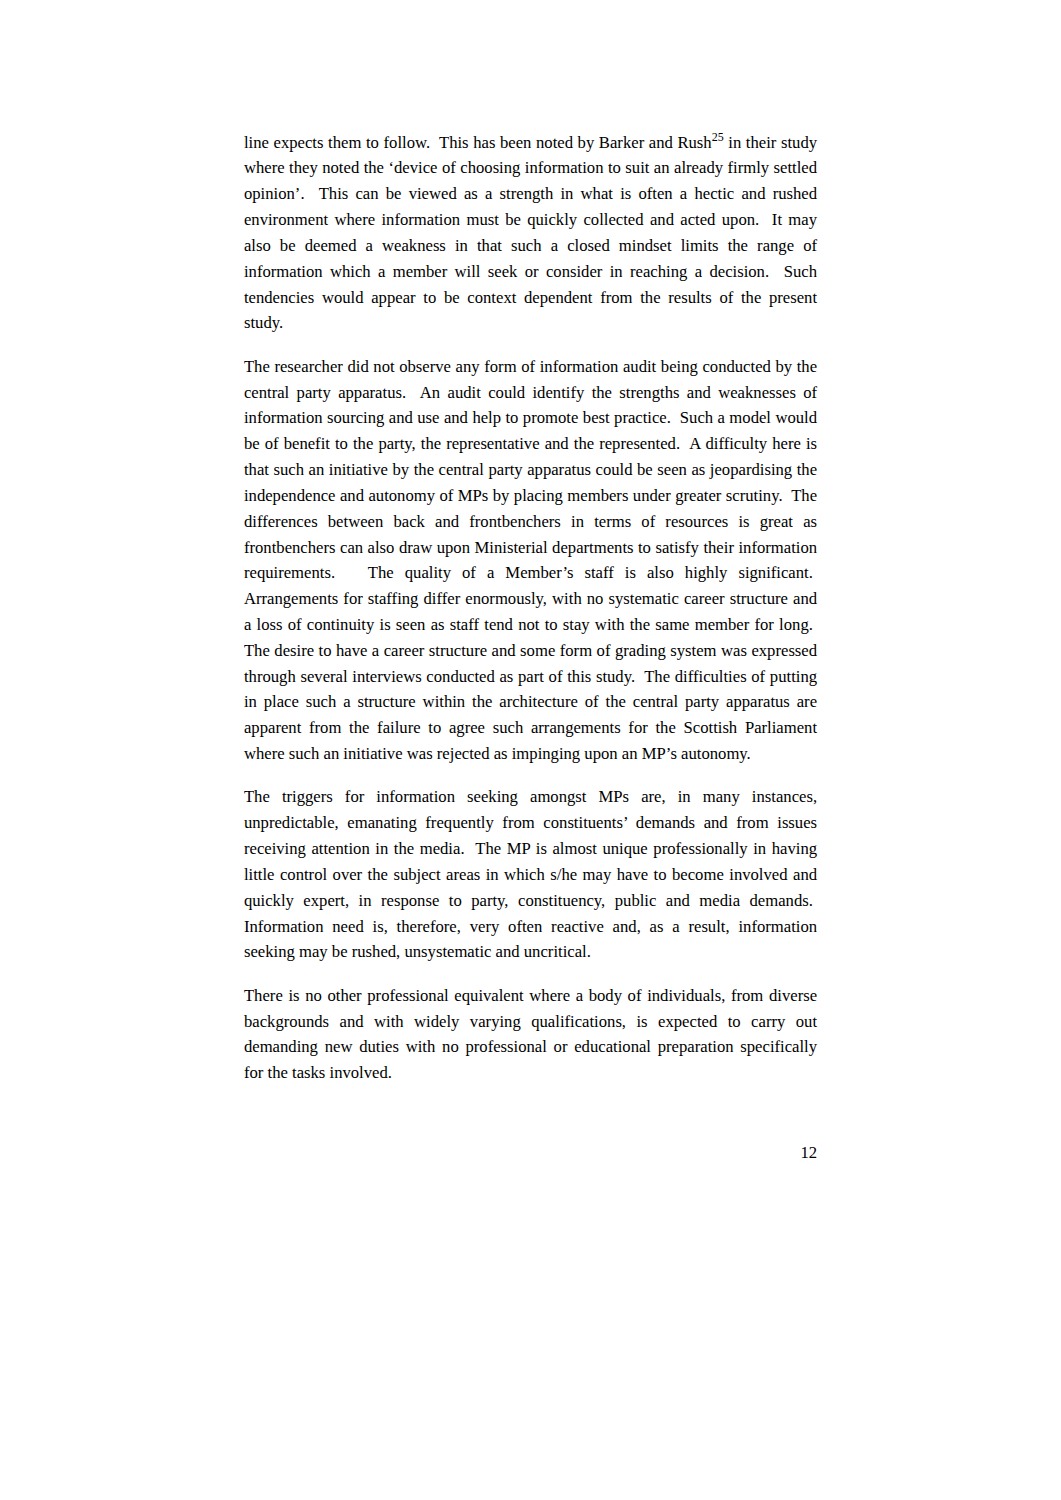line expects them to follow. This has been noted by Barker and Rush25 in their study where they noted the ‘device of choosing information to suit an already firmly settled opinion’. This can be viewed as a strength in what is often a hectic and rushed environment where information must be quickly collected and acted upon. It may also be deemed a weakness in that such a closed mindset limits the range of information which a member will seek or consider in reaching a decision. Such tendencies would appear to be context dependent from the results of the present study.
The researcher did not observe any form of information audit being conducted by the central party apparatus. An audit could identify the strengths and weaknesses of information sourcing and use and help to promote best practice. Such a model would be of benefit to the party, the representative and the represented. A difficulty here is that such an initiative by the central party apparatus could be seen as jeopardising the independence and autonomy of MPs by placing members under greater scrutiny. The differences between back and frontbenchers in terms of resources is great as frontbenchers can also draw upon Ministerial departments to satisfy their information requirements. The quality of a Member’s staff is also highly significant. Arrangements for staffing differ enormously, with no systematic career structure and a loss of continuity is seen as staff tend not to stay with the same member for long. The desire to have a career structure and some form of grading system was expressed through several interviews conducted as part of this study. The difficulties of putting in place such a structure within the architecture of the central party apparatus are apparent from the failure to agree such arrangements for the Scottish Parliament where such an initiative was rejected as impinging upon an MP’s autonomy.
The triggers for information seeking amongst MPs are, in many instances, unpredictable, emanating frequently from constituents’ demands and from issues receiving attention in the media. The MP is almost unique professionally in having little control over the subject areas in which s/he may have to become involved and quickly expert, in response to party, constituency, public and media demands. Information need is, therefore, very often reactive and, as a result, information seeking may be rushed, unsystematic and uncritical.
There is no other professional equivalent where a body of individuals, from diverse backgrounds and with widely varying qualifications, is expected to carry out demanding new duties with no professional or educational preparation specifically for the tasks involved.
12